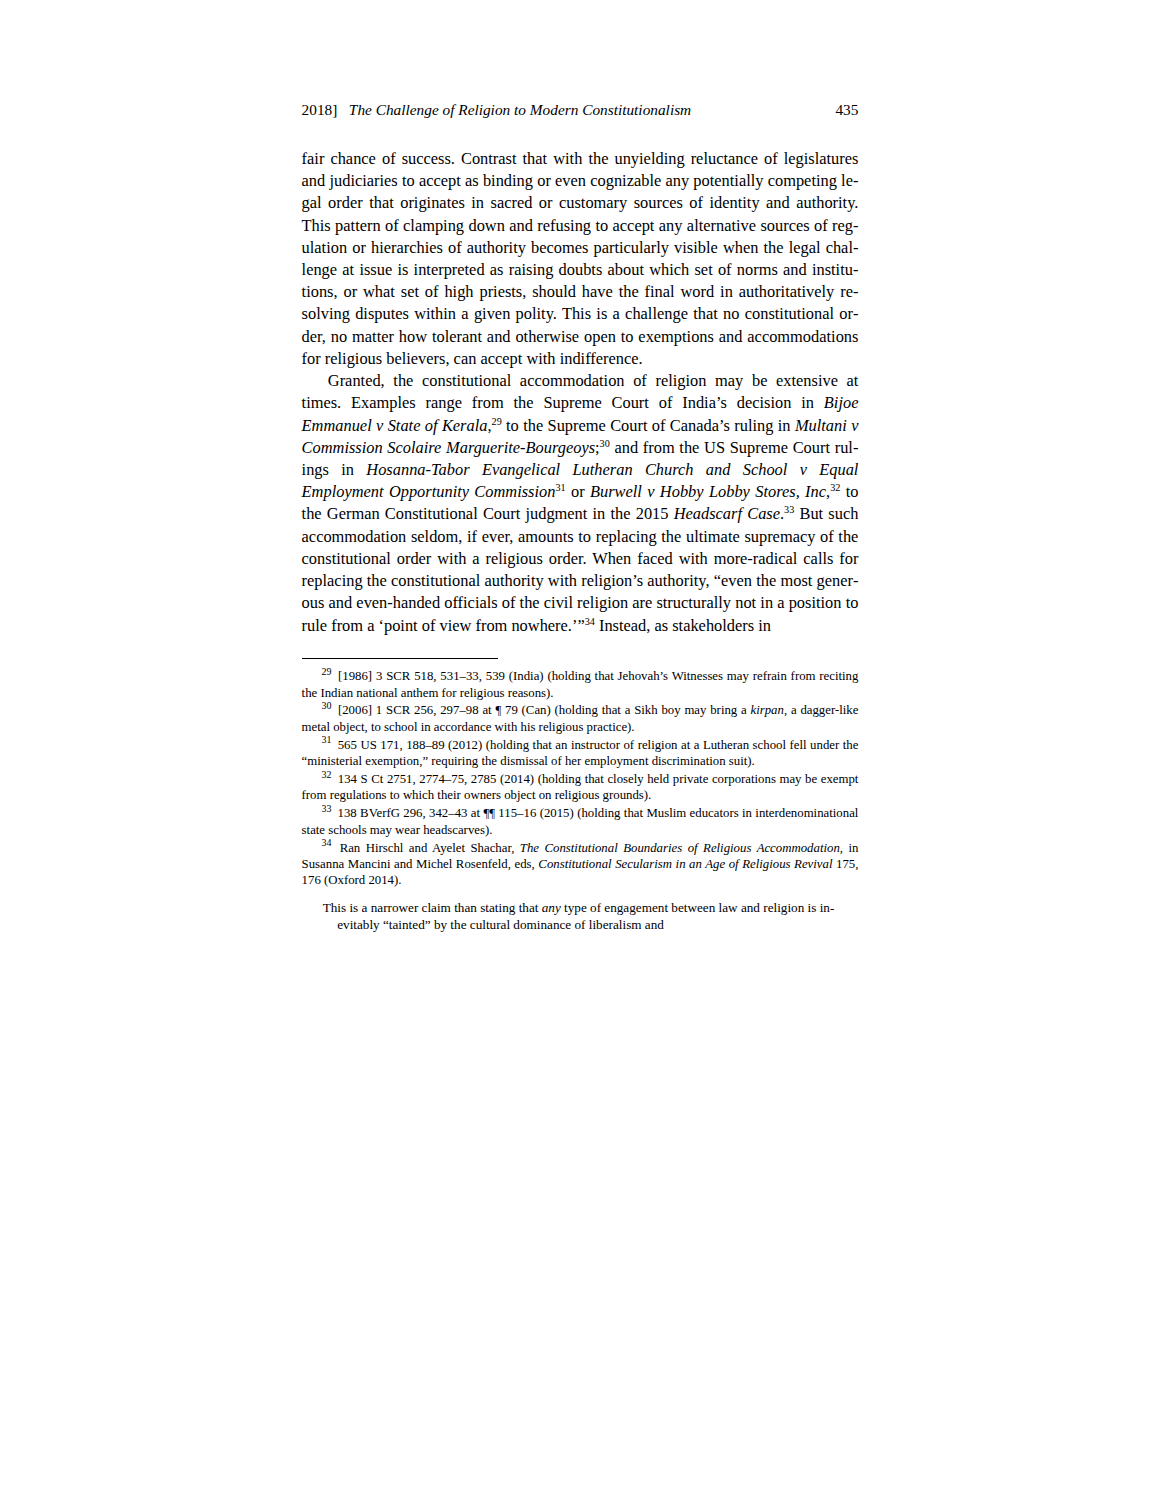435 2018] The Challenge of Religion to Modern Constitutionalism
fair chance of success. Contrast that with the unyielding reluctance of legislatures and judiciaries to accept as binding or even cognizable any potentially competing legal order that originates in sacred or customary sources of identity and authority. This pattern of clamping down and refusing to accept any alternative sources of regulation or hierarchies of authority becomes particularly visible when the legal challenge at issue is interpreted as raising doubts about which set of norms and institutions, or what set of high priests, should have the final word in authoritatively resolving disputes within a given polity. This is a challenge that no constitutional order, no matter how tolerant and otherwise open to exemptions and accommodations for religious believers, can accept with indifference.
Granted, the constitutional accommodation of religion may be extensive at times. Examples range from the Supreme Court of India’s decision in Bijoe Emmanuel v State of Kerala,29 to the Supreme Court of Canada’s ruling in Multani v Commission Scolaire Marguerite-Bourgeoys;30 and from the US Supreme Court rulings in Hosanna-Tabor Evangelical Lutheran Church and School v Equal Employment Opportunity Commission31 or Burwell v Hobby Lobby Stores, Inc,32 to the German Constitutional Court judgment in the 2015 Headscarf Case.33 But such accommodation seldom, if ever, amounts to replacing the ultimate supremacy of the constitutional order with a religious order. When faced with more-radical calls for replacing the constitutional authority with religion’s authority, “even the most generous and even-handed officials of the civil religion are structurally not in a position to rule from a ‘point of view from nowhere.’”34 Instead, as stakeholders in
29 [1986] 3 SCR 518, 531–33, 539 (India) (holding that Jehovah’s Witnesses may refrain from reciting the Indian national anthem for religious reasons).
30 [2006] 1 SCR 256, 297–98 at ¶ 79 (Can) (holding that a Sikh boy may bring a kirpan, a dagger-like metal object, to school in accordance with his religious practice).
31 565 US 171, 188–89 (2012) (holding that an instructor of religion at a Lutheran school fell under the “ministerial exemption,” requiring the dismissal of her employment discrimination suit).
32 134 S Ct 2751, 2774–75, 2785 (2014) (holding that closely held private corporations may be exempt from regulations to which their owners object on religious grounds).
33 138 BVerfG 296, 342–43 at ¶¶ 115–16 (2015) (holding that Muslim educators in interdenominational state schools may wear headscarves).
34 Ran Hirschl and Ayelet Shachar, The Constitutional Boundaries of Religious Accommodation, in Susanna Mancini and Michel Rosenfeld, eds, Constitutional Secularism in an Age of Religious Revival 175, 176 (Oxford 2014).
This is a narrower claim than stating that any type of engagement between law and religion is inevitably “tainted” by the cultural dominance of liberalism and